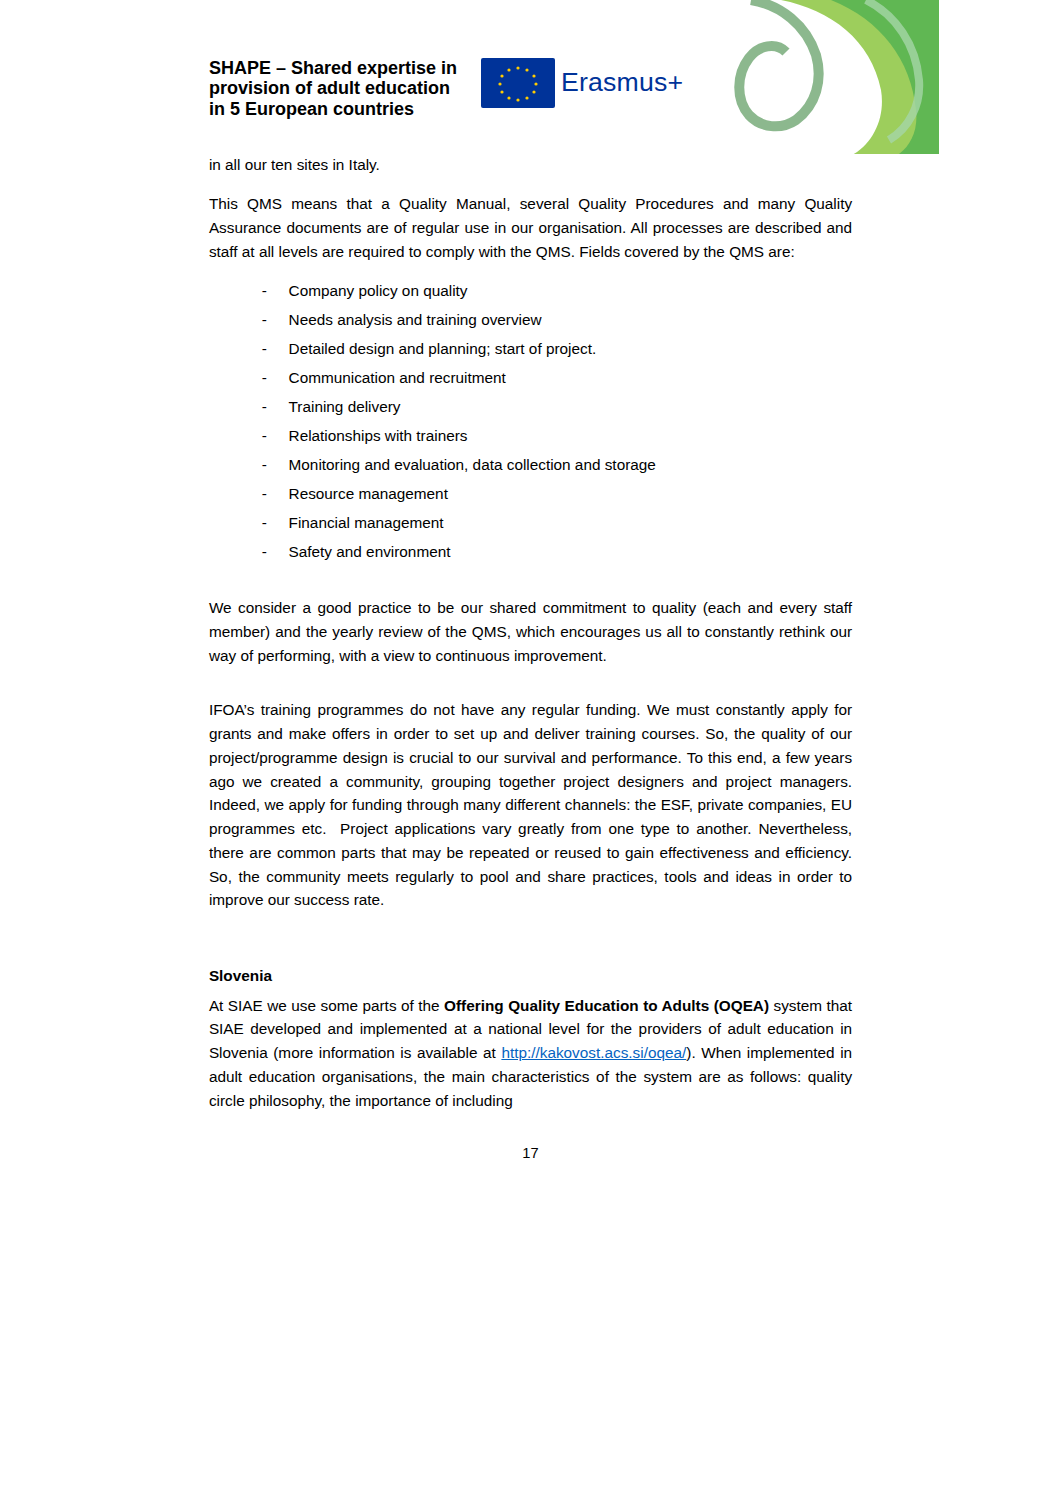SHAPE – Shared expertise in
provision of adult education
in 5 European countries
Erasmus+
in all our ten sites in Italy.
This QMS means that a Quality Manual, several Quality Procedures and many Quality Assurance documents are of regular use in our organisation. All processes are described and staff at all levels are required to comply with the QMS. Fields covered by the QMS are:
Company policy on quality
Needs analysis and training overview
Detailed design and planning; start of project.
Communication and recruitment
Training delivery
Relationships with trainers
Monitoring and evaluation, data collection and storage
Resource management
Financial management
Safety and environment
We consider a good practice to be our shared commitment to quality (each and every staff member) and the yearly review of the QMS, which encourages us all to constantly rethink our way of performing, with a view to continuous improvement.
IFOA’s training programmes do not have any regular funding. We must constantly apply for grants and make offers in order to set up and deliver training courses. So, the quality of our project/programme design is crucial to our survival and performance. To this end, a few years ago we created a community, grouping together project designers and project managers. Indeed, we apply for funding through many different channels: the ESF, private companies, EU programmes etc. Project applications vary greatly from one type to another. Nevertheless, there are common parts that may be repeated or reused to gain effectiveness and efficiency. So, the community meets regularly to pool and share practices, tools and ideas in order to improve our success rate.
Slovenia
At SIAE we use some parts of the Offering Quality Education to Adults (OQEA) system that SIAE developed and implemented at a national level for the providers of adult education in Slovenia (more information is available at http://kakovost.acs.si/oqea/). When implemented in adult education organisations, the main characteristics of the system are as follows: quality circle philosophy, the importance of including
17